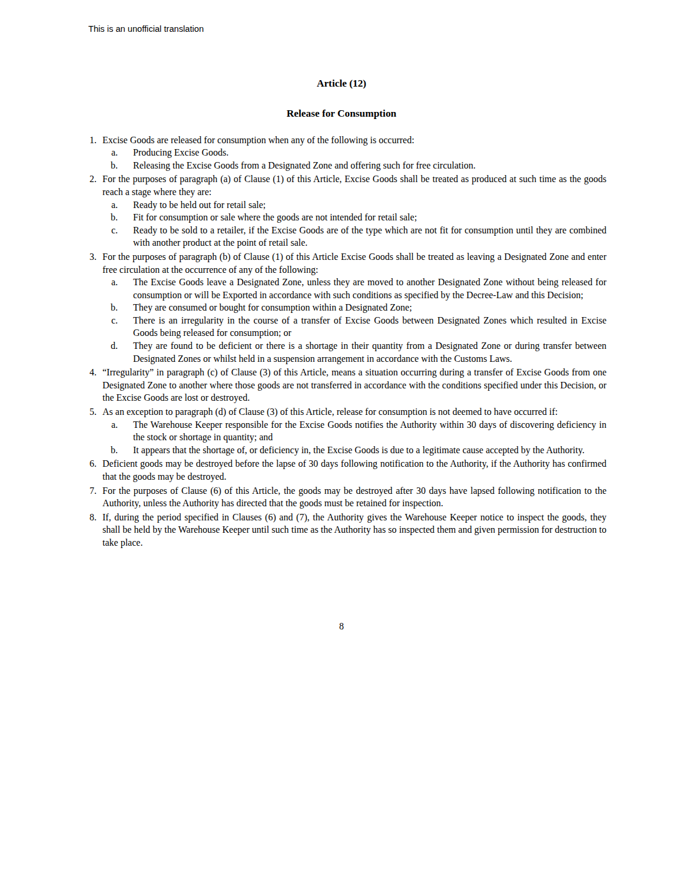This is an unofficial translation
Article (12)
Release for Consumption
Excise Goods are released for consumption when any of the following is occurred:
Producing Excise Goods.
Releasing the Excise Goods from a Designated Zone and offering such for free circulation.
For the purposes of paragraph (a) of Clause (1) of this Article, Excise Goods shall be treated as produced at such time as the goods reach a stage where they are:
Ready to be held out for retail sale;
Fit for consumption or sale where the goods are not intended for retail sale;
Ready to be sold to a retailer, if the Excise Goods are of the type which are not fit for consumption until they are combined with another product at the point of retail sale.
For the purposes of paragraph (b) of Clause (1) of this Article Excise Goods shall be treated as leaving a Designated Zone and enter free circulation at the occurrence of any of the following:
The Excise Goods leave a Designated Zone, unless they are moved to another Designated Zone without being released for consumption or will be Exported in accordance with such conditions as specified by the Decree-Law and this Decision;
They are consumed or bought for consumption within a Designated Zone;
There is an irregularity in the course of a transfer of Excise Goods between Designated Zones which resulted in Excise Goods being released for consumption; or
They are found to be deficient or there is a shortage in their quantity from a Designated Zone or during transfer between Designated Zones or whilst held in a suspension arrangement in accordance with the Customs Laws.
“Irregularity” in paragraph (c) of Clause (3) of this Article, means a situation occurring during a transfer of Excise Goods from one Designated Zone to another where those goods are not transferred in accordance with the conditions specified under this Decision, or the Excise Goods are lost or destroyed.
As an exception to paragraph (d) of Clause (3) of this Article, release for consumption is not deemed to have occurred if:
The Warehouse Keeper responsible for the Excise Goods notifies the Authority within 30 days of discovering deficiency in the stock or shortage in quantity; and
It appears that the shortage of, or deficiency in, the Excise Goods is due to a legitimate cause accepted by the Authority.
Deficient goods may be destroyed before the lapse of 30 days following notification to the Authority, if the Authority has confirmed that the goods may be destroyed.
For the purposes of Clause (6) of this Article, the goods may be destroyed after 30 days have lapsed following notification to the Authority, unless the Authority has directed that the goods must be retained for inspection.
If, during the period specified in Clauses (6) and (7), the Authority gives the Warehouse Keeper notice to inspect the goods, they shall be held by the Warehouse Keeper until such time as the Authority has so inspected them and given permission for destruction to take place.
8